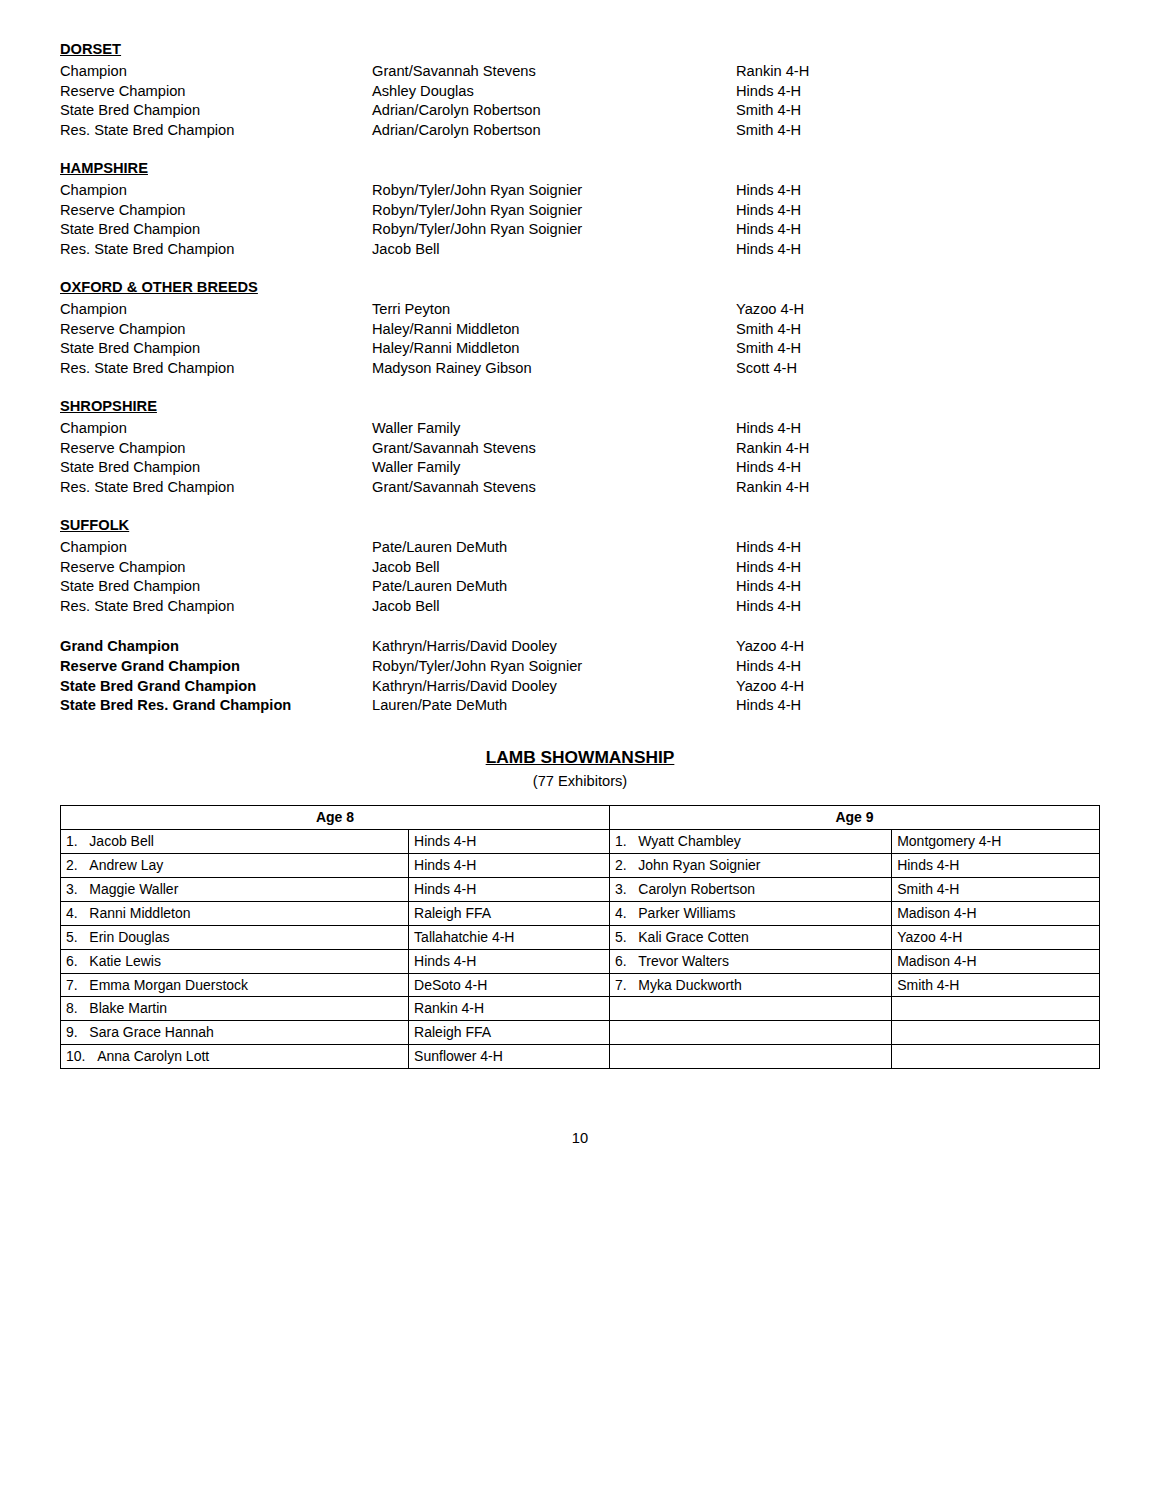DORSET
| Champion | Grant/Savannah Stevens | Rankin 4-H |
| Reserve Champion | Ashley Douglas | Hinds 4-H |
| State Bred Champion | Adrian/Carolyn Robertson | Smith 4-H |
| Res. State Bred Champion | Adrian/Carolyn Robertson | Smith 4-H |
HAMPSHIRE
| Champion | Robyn/Tyler/John Ryan Soignier | Hinds 4-H |
| Reserve Champion | Robyn/Tyler/John Ryan Soignier | Hinds 4-H |
| State Bred Champion | Robyn/Tyler/John Ryan Soignier | Hinds 4-H |
| Res. State Bred Champion | Jacob Bell | Hinds 4-H |
OXFORD & OTHER BREEDS
| Champion | Terri Peyton | Yazoo 4-H |
| Reserve Champion | Haley/Ranni Middleton | Smith 4-H |
| State Bred Champion | Haley/Ranni Middleton | Smith 4-H |
| Res. State Bred Champion | Madyson Rainey Gibson | Scott 4-H |
SHROPSHIRE
| Champion | Waller Family | Hinds 4-H |
| Reserve Champion | Grant/Savannah Stevens | Rankin 4-H |
| State Bred Champion | Waller Family | Hinds 4-H |
| Res. State Bred Champion | Grant/Savannah Stevens | Rankin 4-H |
SUFFOLK
| Champion | Pate/Lauren DeMuth | Hinds 4-H |
| Reserve Champion | Jacob Bell | Hinds 4-H |
| State Bred Champion | Pate/Lauren DeMuth | Hinds 4-H |
| Res. State Bred Champion | Jacob Bell | Hinds 4-H |
| Grand Champion | Kathryn/Harris/David Dooley | Yazoo 4-H |
| Reserve Grand Champion | Robyn/Tyler/John Ryan Soignier | Hinds 4-H |
| State Bred Grand Champion | Kathryn/Harris/David Dooley | Yazoo 4-H |
| State Bred Res. Grand Champion | Lauren/Pate DeMuth | Hinds 4-H |
LAMB SHOWMANSHIP
(77 Exhibitors)
| Age 8 | Age 9 |
| --- | --- |
| 1. Jacob Bell | Hinds 4-H | 1. Wyatt Chambley | Montgomery 4-H |
| 2. Andrew Lay | Hinds 4-H | 2. John Ryan Soignier | Hinds 4-H |
| 3. Maggie Waller | Hinds 4-H | 3. Carolyn Robertson | Smith 4-H |
| 4. Ranni Middleton | Raleigh FFA | 4. Parker Williams | Madison 4-H |
| 5. Erin Douglas | Tallahatchie 4-H | 5. Kali Grace Cotten | Yazoo 4-H |
| 6. Katie Lewis | Hinds 4-H | 6. Trevor Walters | Madison 4-H |
| 7. Emma Morgan Duerstock | DeSoto 4-H | 7. Myka Duckworth | Smith 4-H |
| 8. Blake Martin | Rankin 4-H | | |
| 9. Sara Grace Hannah | Raleigh FFA | | |
| 10. Anna Carolyn Lott | Sunflower 4-H | | |
10